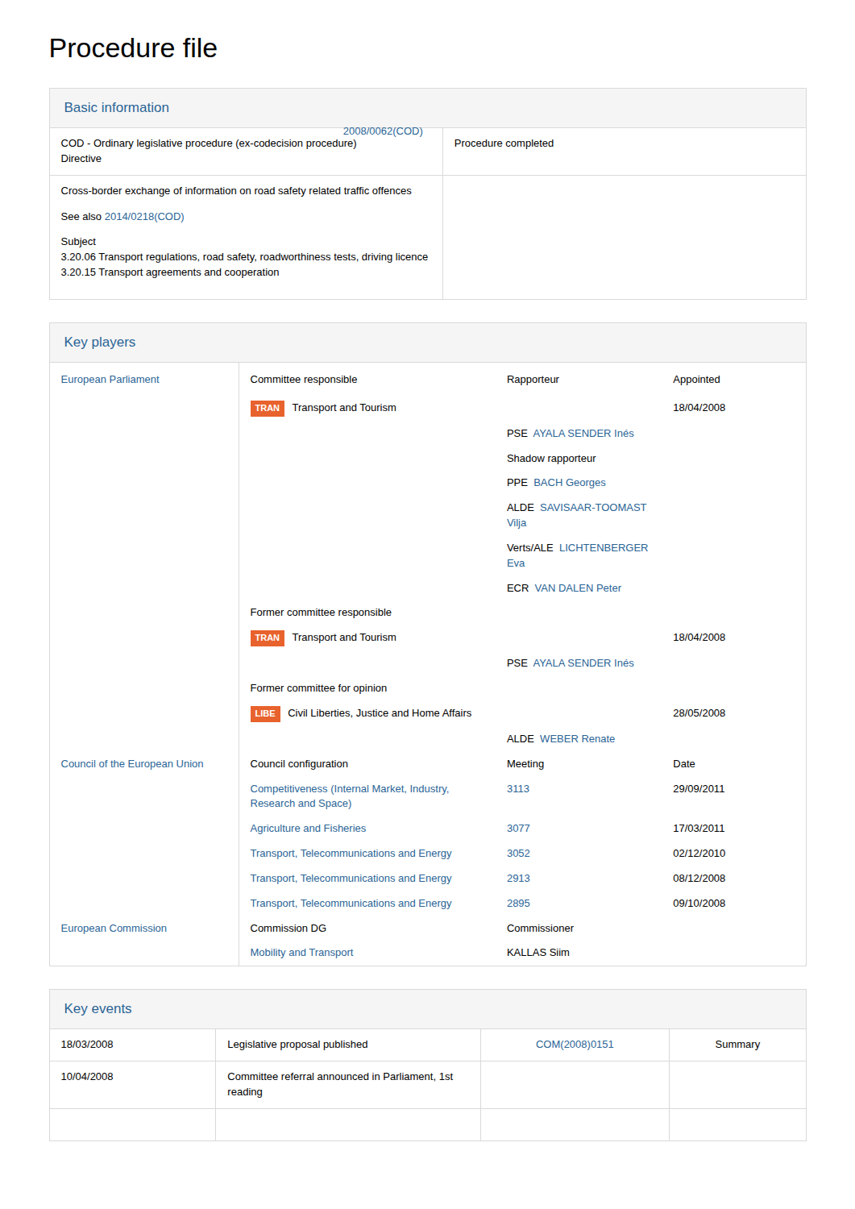Procedure file
Basic information
| COD - Ordinary legislative procedure (ex-codecision procedure) Directive 2008/0062(COD) | Procedure completed |
| Cross-border exchange of information on road safety related traffic offences See also 2014/0218(COD) Subject 3.20.06 Transport regulations, road safety, roadworthiness tests, driving licence 3.20.15 Transport agreements and cooperation | |
Key players
| European Parliament | Committee responsible | Rapporteur | Appointed |
| TRAN Transport and Tourism | | 18/04/2008 |
| | PSE AYALA SENDER Inés | |
| | Shadow rapporteur | |
| | PPE BACH Georges | |
| | ALDE SAVISAAR-TOOMAST Vilja | |
| | Verts/ALE LICHTENBERGER Eva | |
| | ECR VAN DALEN Peter | |
| Former committee responsible | | |
| TRAN Transport and Tourism | | 18/04/2008 |
| | | PSE AYALA SENDER Inés | |
| | Former committee for opinion | | |
| | LIBE Civil Liberties, Justice and Home Affairs | | 28/05/2008 |
| | | ALDE WEBER Renate | |
| Council of the European Union | Council configuration | Meeting | Date |
| Competitiveness (Internal Market, Industry, Research and Space) | 3113 | 29/09/2011 |
| Agriculture and Fisheries | 3077 | 17/03/2011 |
| Transport, Telecommunications and Energy | 3052 | 02/12/2010 |
| Transport, Telecommunications and Energy | 2913 | 08/12/2008 |
| Transport, Telecommunications and Energy | 2895 | 09/10/2008 |
| European Commission | Commission DG | Commissioner | |
| Mobility and Transport | KALLAS Siim | |
Key events
| 18/03/2008 | Legislative proposal published | COM(2008)0151 | Summary |
| 10/04/2008 | Committee referral announced in Parliament, 1st reading | | |